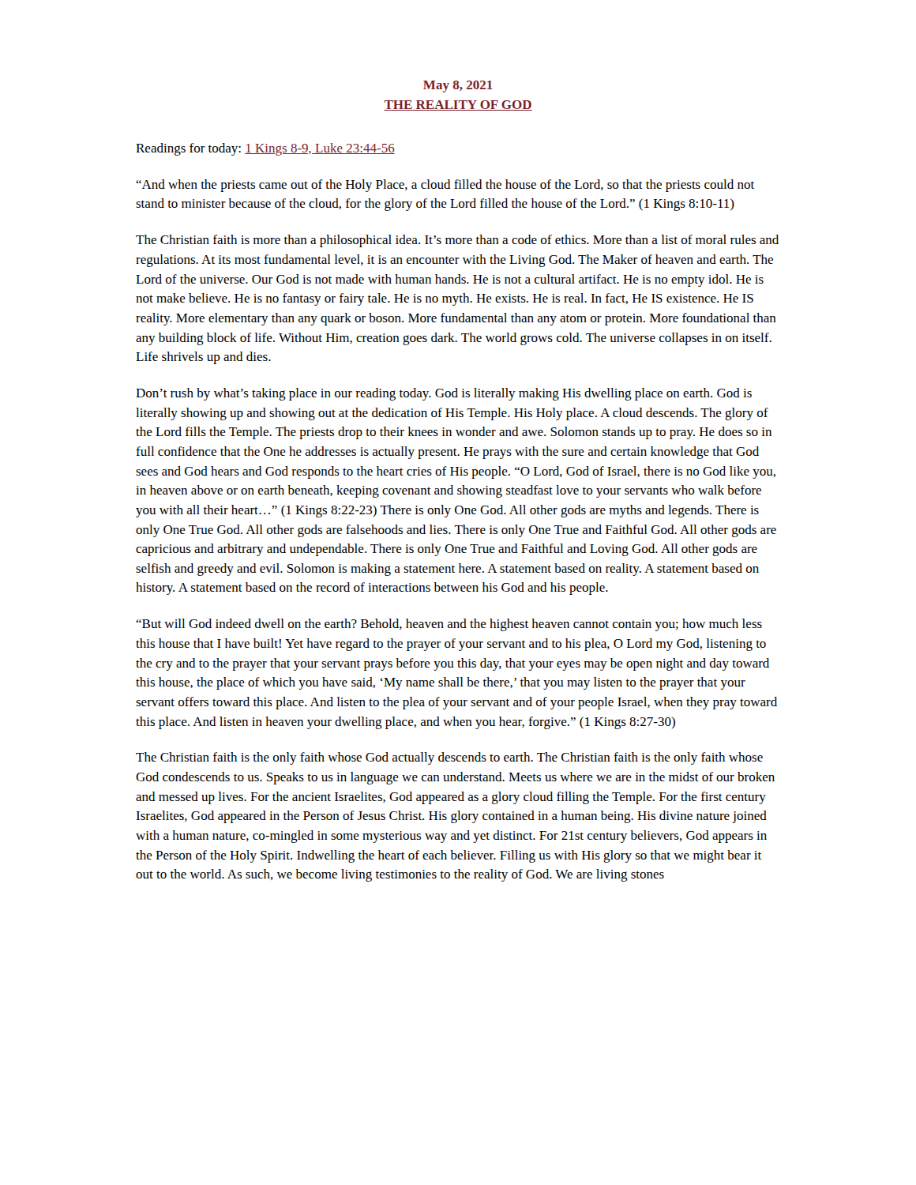May 8, 2021
THE REALITY OF GOD
Readings for today: 1 Kings 8-9, Luke 23:44-56
“And when the priests came out of the Holy Place, a cloud filled the house of the Lord, so that the priests could not stand to minister because of the cloud, for the glory of the Lord filled the house of the Lord.” (1 Kings 8:10-11)
The Christian faith is more than a philosophical idea. It’s more than a code of ethics. More than a list of moral rules and regulations. At its most fundamental level, it is an encounter with the Living God. The Maker of heaven and earth. The Lord of the universe. Our God is not made with human hands. He is not a cultural artifact. He is no empty idol. He is not make believe. He is no fantasy or fairy tale. He is no myth. He exists. He is real. In fact, He IS existence. He IS reality. More elementary than any quark or boson. More fundamental than any atom or protein. More foundational than any building block of life. Without Him, creation goes dark. The world grows cold. The universe collapses in on itself. Life shrivels up and dies.
Don’t rush by what’s taking place in our reading today. God is literally making His dwelling place on earth. God is literally showing up and showing out at the dedication of His Temple. His Holy place. A cloud descends. The glory of the Lord fills the Temple. The priests drop to their knees in wonder and awe. Solomon stands up to pray. He does so in full confidence that the One he addresses is actually present. He prays with the sure and certain knowledge that God sees and God hears and God responds to the heart cries of His people. “O Lord, God of Israel, there is no God like you, in heaven above or on earth beneath, keeping covenant and showing steadfast love to your servants who walk before you with all their heart…” (1 Kings 8:22-23) There is only One God. All other gods are myths and legends. There is only One True God. All other gods are falsehoods and lies. There is only One True and Faithful God. All other gods are capricious and arbitrary and undependable. There is only One True and Faithful and Loving God. All other gods are selfish and greedy and evil. Solomon is making a statement here. A statement based on reality. A statement based on history. A statement based on the record of interactions between his God and his people.
“But will God indeed dwell on the earth? Behold, heaven and the highest heaven cannot contain you; how much less this house that I have built! Yet have regard to the prayer of your servant and to his plea, O Lord my God, listening to the cry and to the prayer that your servant prays before you this day, that your eyes may be open night and day toward this house, the place of which you have said, ‘My name shall be there,’ that you may listen to the prayer that your servant offers toward this place. And listen to the plea of your servant and of your people Israel, when they pray toward this place. And listen in heaven your dwelling place, and when you hear, forgive.” (1 Kings 8:27-30)
The Christian faith is the only faith whose God actually descends to earth. The Christian faith is the only faith whose God condescends to us. Speaks to us in language we can understand. Meets us where we are in the midst of our broken and messed up lives. For the ancient Israelites, God appeared as a glory cloud filling the Temple. For the first century Israelites, God appeared in the Person of Jesus Christ. His glory contained in a human being. His divine nature joined with a human nature, co-mingled in some mysterious way and yet distinct. For 21st century believers, God appears in the Person of the Holy Spirit. Indwelling the heart of each believer. Filling us with His glory so that we might bear it out to the world. As such, we become living testimonies to the reality of God. We are living stones